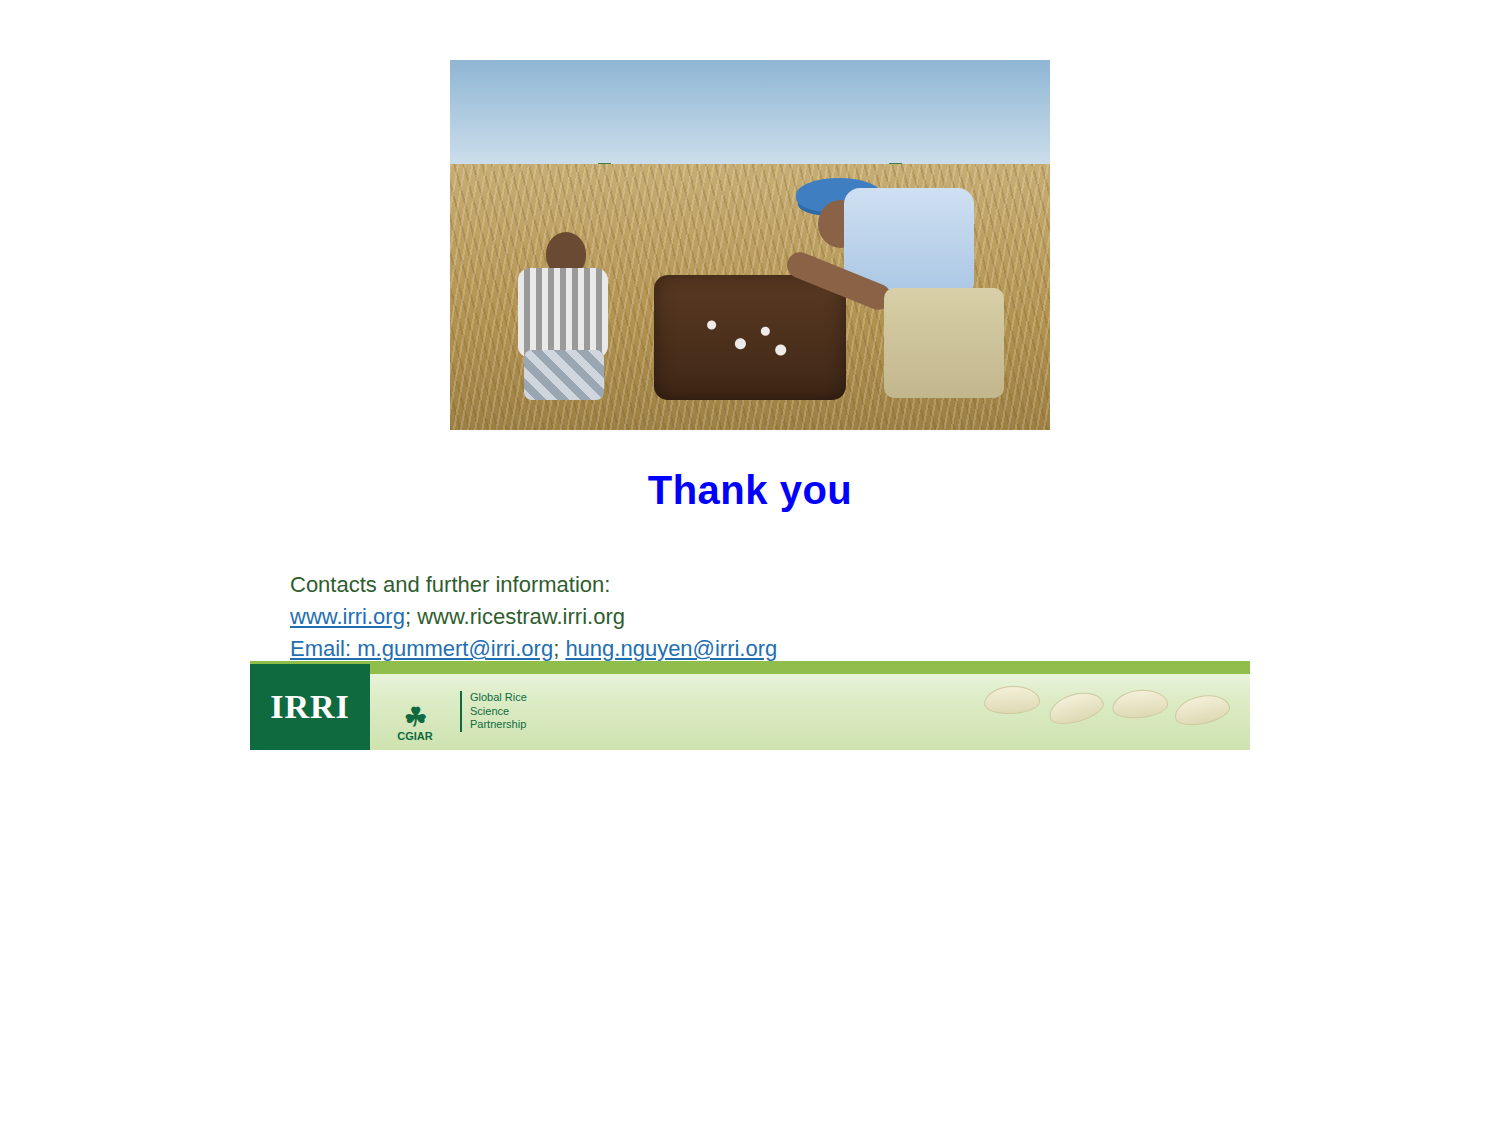Thank you
Contacts and further information:
www.irri.org; www.ricestraw.irri.org
Email: m.gummert@irri.org; hung.nguyen@irri.org
IRRI
☘
CGIAR
Global Rice
Science
Partnership